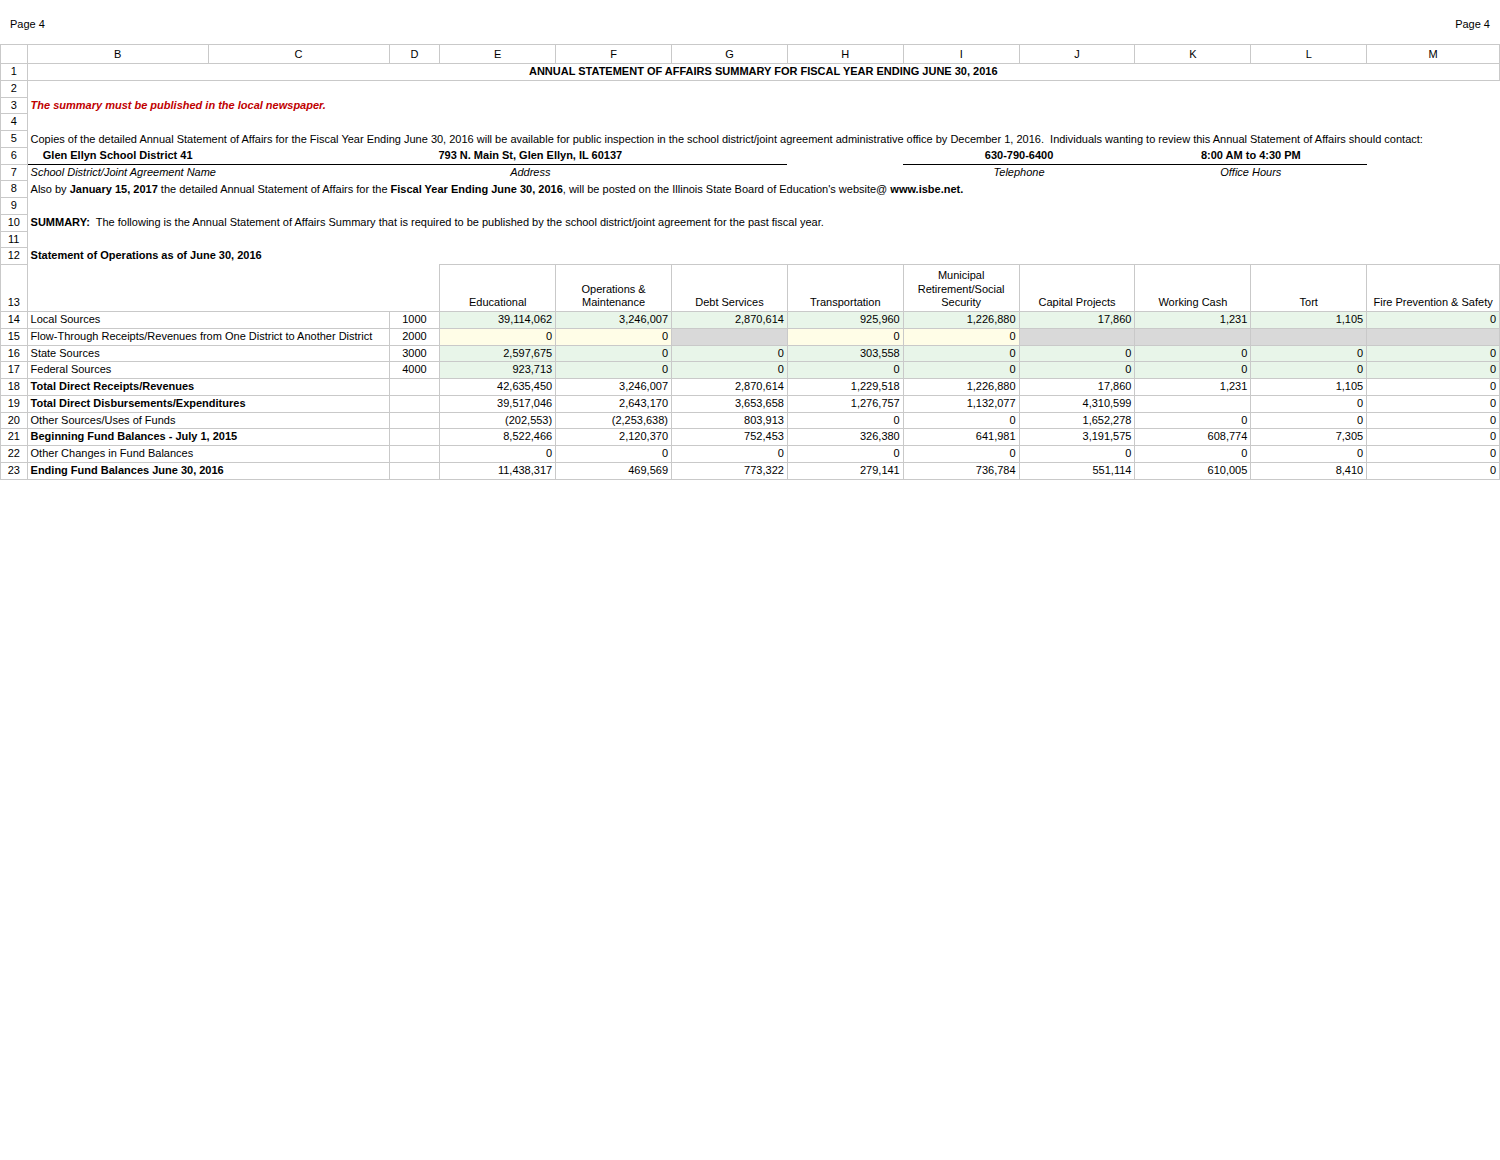Page 4
Page 4
| | B | C | D | E | F | G | H | I | J | K | L | M |
| --- | --- | --- | --- | --- | --- | --- | --- | --- | --- | --- | --- | --- |
| 1 | ANNUAL STATEMENT OF AFFAIRS SUMMARY FOR FISCAL YEAR ENDING JUNE 30, 2016 |
| 2 | |
| 3 | The summary must be published in the local newspaper. |
| 4 | |
| 5 | Copies of the detailed Annual Statement of Affairs for the Fiscal Year Ending June 30, 2016 will be available for public inspection in the school district/joint agreement administrative office by December 1, 2016. Individuals wanting to review this Annual Statement of Affairs should contact: |
| 6 | Glen Ellyn School District 41 | 793 N. Main St, Glen Ellyn, IL 60137 | | | 630-790-6400 | 8:00 AM to 4:30 PM | |
| 7 | School District/Joint Agreement Name | Address | | | Telephone | Office Hours | |
| 8 | Also by January 15, 2017 the detailed Annual Statement of Affairs for the Fiscal Year Ending June 30, 2016 , will be posted on the Illinois State Board of Education's website@ www.isbe.net. |
| 9 | |
| 10 | SUMMARY: The following is the Annual Statement of Affairs Summary that is required to be published by the school district/joint agreement for the past fiscal year. |
| 11 | |
| 12 | Statement of Operations as of June 30, 2016 |
| 13 | | | | Educational | Operations & Maintenance | Debt Services | Transportation | Municipal Retirement/Social Security | Capital Projects | Working Cash | Tort | Fire Prevention & Safety |
| 14 | Local Sources | 1000 | 39,114,062 | 3,246,007 | 2,870,614 | 925,960 | 1,226,880 | 17,860 | 1,231 | 1,105 | 0 |
| 15 | Flow-Through Receipts/Revenues from One District to Another District | 2000 | 0 | 0 | | 0 | 0 | | | | |
| 16 | State Sources | 3000 | 2,597,675 | 0 | 0 | 303,558 | 0 | 0 | 0 | 0 | 0 |
| 17 | Federal Sources | 4000 | 923,713 | 0 | 0 | 0 | 0 | 0 | 0 | 0 | 0 |
| 18 | Total Direct Receipts/Revenues | | 42,635,450 | 3,246,007 | 2,870,614 | 1,229,518 | 1,226,880 | 17,860 | 1,231 | 1,105 | 0 |
| 19 | Total Direct Disbursements/Expenditures | | 39,517,046 | 2,643,170 | 3,653,658 | 1,276,757 | 1,132,077 | 4,310,599 | | 0 | 0 |
| 20 | Other Sources/Uses of Funds | | (202,553) | (2,253,638) | 803,913 | 0 | 0 | 1,652,278 | 0 | 0 | 0 |
| 21 | Beginning Fund Balances - July 1, 2015 | | 8,522,466 | 2,120,370 | 752,453 | 326,380 | 641,981 | 3,191,575 | 608,774 | 7,305 | 0 |
| 22 | Other Changes in Fund Balances | | 0 | 0 | 0 | 0 | 0 | 0 | 0 | 0 | 0 |
| 23 | Ending Fund Balances June 30, 2016 | | 11,438,317 | 469,569 | 773,322 | 279,141 | 736,784 | 551,114 | 610,005 | 8,410 | 0 |